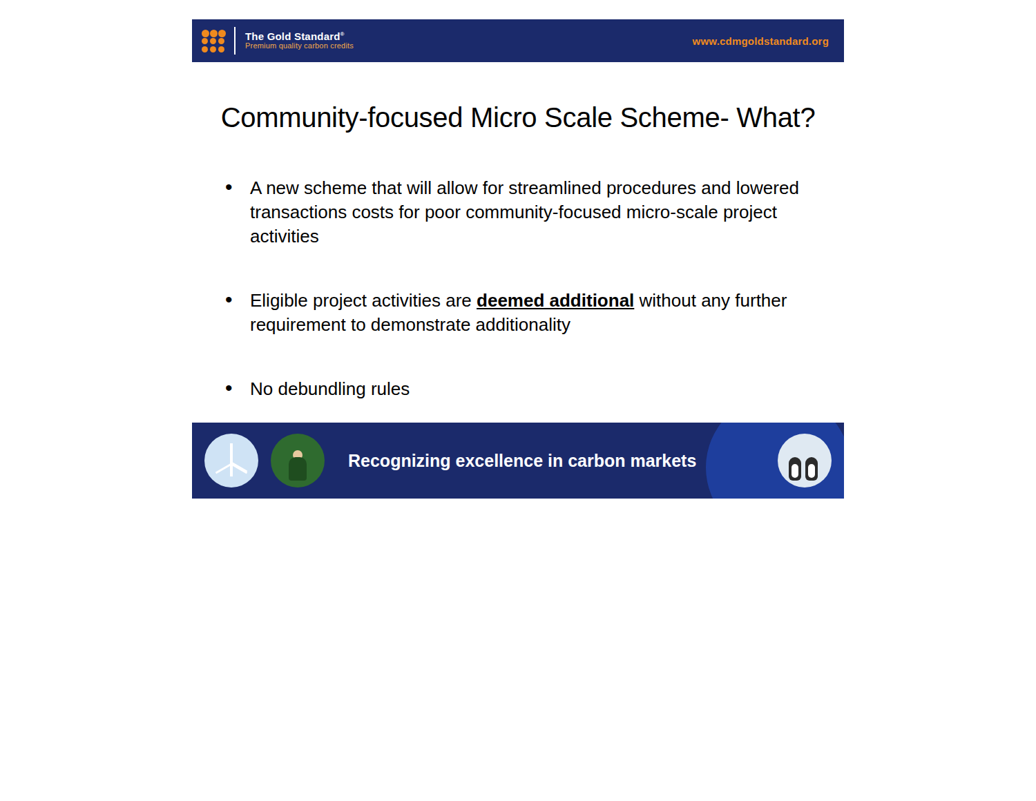The Gold Standard®
Premium quality carbon credits
www.cdmgoldstandard.org
Community-focused Micro Scale Scheme- What?
A new scheme that will allow for streamlined procedures and lowered transactions costs for poor community-focused micro-scale project activities
Eligible project activities are deemed additional without any further requirement to demonstrate additionality
No debundling rules
Recognizing excellence in carbon markets